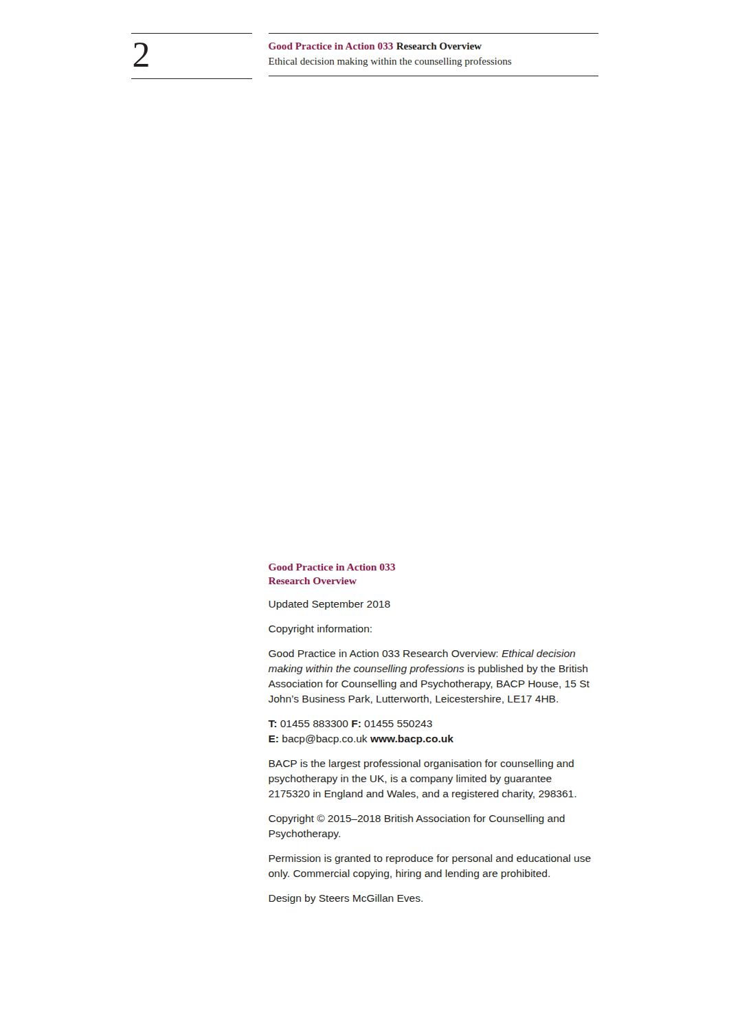2
Good Practice in Action 033 Research Overview
Ethical decision making within the counselling professions
Good Practice in Action 033
Research Overview
Updated September 2018
Copyright information:
Good Practice in Action 033 Research Overview: Ethical decision making within the counselling professions is published by the British Association for Counselling and Psychotherapy, BACP House, 15 St John’s Business Park, Lutterworth, Leicestershire, LE17 4HB.
T: 01455 883300 F: 01455 550243
E: bacp@bacp.co.uk www.bacp.co.uk
BACP is the largest professional organisation for counselling and psychotherapy in the UK, is a company limited by guarantee 2175320 in England and Wales, and a registered charity, 298361.
Copyright © 2015–2018 British Association for Counselling and Psychotherapy.
Permission is granted to reproduce for personal and educational use only. Commercial copying, hiring and lending are prohibited.
Design by Steers McGillan Eves.